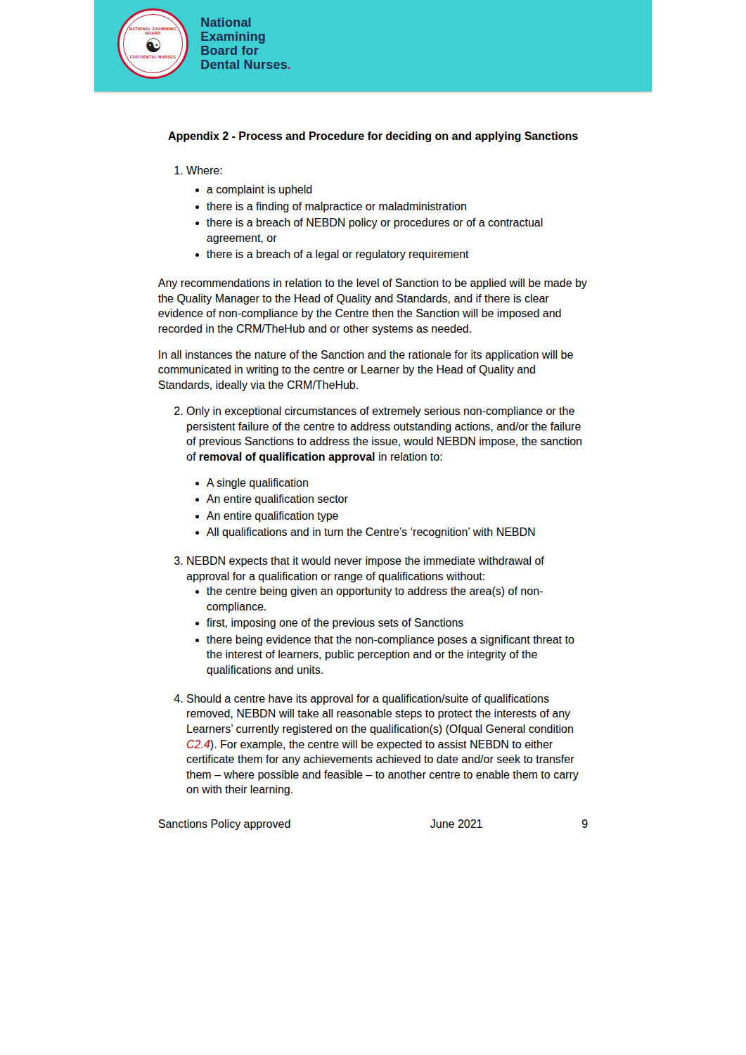NATIONAL EXAMINING BOARD ☯ FOR DENTAL NURSES
National
Examining
Board for
Dental Nurses.
Appendix 2 - Process and Procedure for deciding on and applying Sanctions
Where:
a complaint is upheld
there is a finding of malpractice or maladministration
there is a breach of NEBDN policy or procedures or of a contractual agreement, or
there is a breach of a legal or regulatory requirement
Any recommendations in relation to the level of Sanction to be applied will be made by the Quality Manager to the Head of Quality and Standards, and if there is clear evidence of non-compliance by the Centre then the Sanction will be imposed and recorded in the CRM/TheHub and or other systems as needed.
In all instances the nature of the Sanction and the rationale for its application will be communicated in writing to the centre or Learner by the Head of Quality and Standards, ideally via the CRM/TheHub.
Only in exceptional circumstances of extremely serious non-compliance or the persistent failure of the centre to address outstanding actions, and/or the failure of previous Sanctions to address the issue, would NEBDN impose, the sanction of removal of qualification approval in relation to:
A single qualification
An entire qualification sector
An entire qualification type
All qualifications and in turn the Centre’s ‘recognition’ with NEBDN
NEBDN expects that it would never impose the immediate withdrawal of approval for a qualification or range of qualifications without:
the centre being given an opportunity to address the area(s) of non-compliance.
first, imposing one of the previous sets of Sanctions
there being evidence that the non-compliance poses a significant threat to the interest of learners, public perception and or the integrity of the qualifications and units.
Should a centre have its approval for a qualification/suite of qualifications removed, NEBDN will take all reasonable steps to protect the interests of any Learners’ currently registered on the qualification(s) (Ofqual General condition C2.4). For example, the centre will be expected to assist NEBDN to either certificate them for any achievements achieved to date and/or seek to transfer them – where possible and feasible – to another centre to enable them to carry on with their learning.
Sanctions Policy approved
June 2021
9